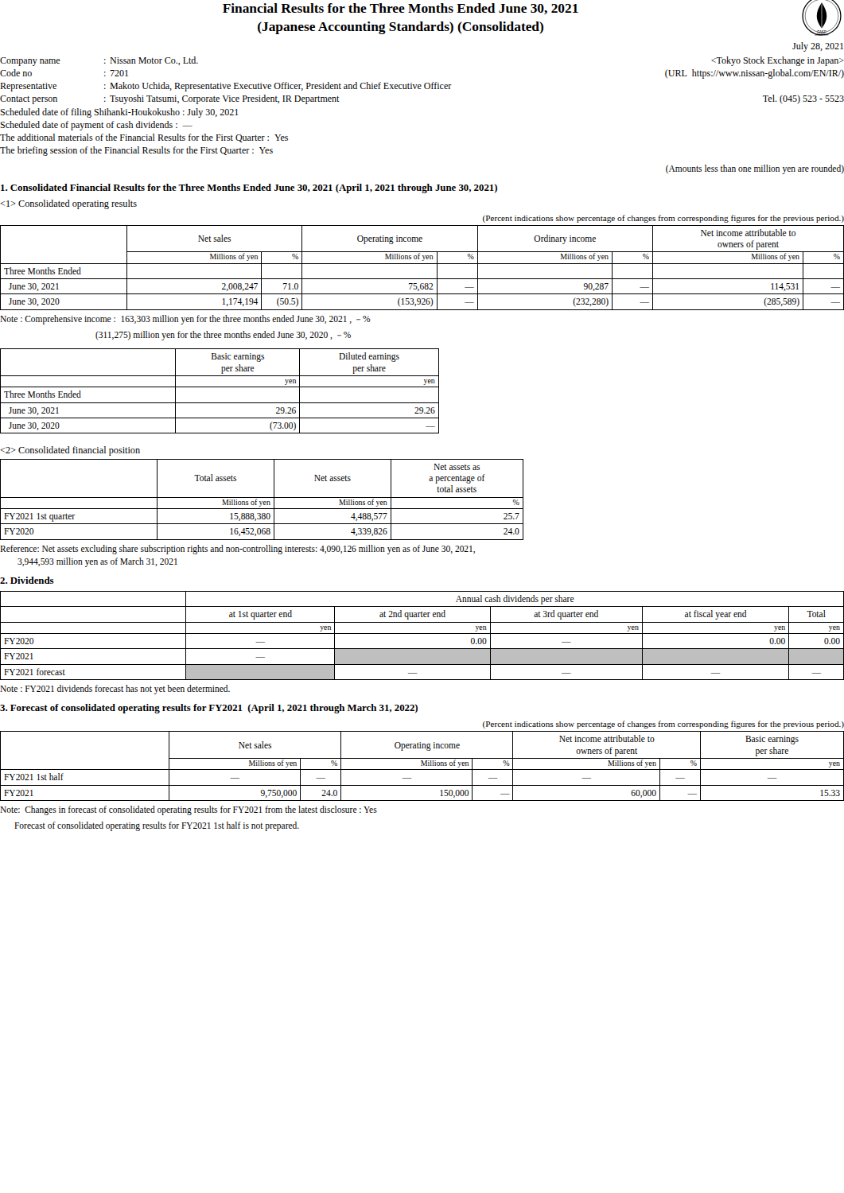FASF MEMBERSHIP
Financial Results for the Three Months Ended June 30, 2021 (Japanese Accounting Standards) (Consolidated)
July 28, 2021
| Company name | : | Nissan Motor Co., Ltd. | <Tokyo Stock Exchange in Japan> |
| Code no | : | 7201 | (URL https://www.nissan-global.com/EN/IR/) |
| Representative | : | Makoto Uchida, Representative Executive Officer, President and Chief Executive Officer |
| Contact person | : | Tsuyoshi Tatsumi, Corporate Vice President, IR Department | Tel. (045) 523 - 5523 |
Scheduled date of filing Shihanki-Houkokusho : July 30, 2021
Scheduled date of payment of cash dividends : —
The additional materials of the Financial Results for the First Quarter : Yes
The briefing session of the Financial Results for the First Quarter : Yes
(Amounts less than one million yen are rounded)
1. Consolidated Financial Results for the Three Months Ended June 30, 2021 (April 1, 2021 through June 30, 2021)
<1> Consolidated operating results
(Percent indications show percentage of changes from corresponding figures for the previous period.)
| | Net sales | Operating income | Ordinary income | Net income attributable to owners of parent |
| --- | --- | --- | --- | --- |
| Millions of yen | % | Millions of yen | % | Millions of yen | % | Millions of yen | % |
| Three Months Ended | | | | | | | | |
| June 30, 2021 | 2,008,247 | 71.0 | 75,682 | — | 90,287 | — | 114,531 | — |
| June 30, 2020 | 1,174,194 | (50.5) | (153,926) | — | (232,280) | — | (285,589) | — |
Note : Comprehensive income : 163,303 million yen for the three months ended June 30, 2021 , －%
(311,275) million yen for the three months ended June 30, 2020 , －%
| | Basic earnings per share | Diluted earnings per share |
| --- | --- | --- |
| | yen | yen |
| Three Months Ended | | |
| June 30, 2021 | 29.26 | 29.26 |
| June 30, 2020 | (73.00) | — |
<2> Consolidated financial position
| | Total assets | Net assets | Net assets as a percentage of total assets |
| --- | --- | --- | --- |
| | Millions of yen | Millions of yen | % |
| FY2021 1st quarter | 15,888,380 | 4,488,577 | 25.7 |
| FY2020 | 16,452,068 | 4,339,826 | 24.0 |
Reference: Net assets excluding share subscription rights and non-controlling interests: 4,090,126 million yen as of June 30, 2021,
3,944,593 million yen as of March 31, 2021
2. Dividends
| | Annual cash dividends per share |
| --- | --- |
| | at 1st quarter end | at 2nd quarter end | at 3rd quarter end | at fiscal year end | Total |
| | yen | yen | yen | yen | yen |
| FY2020 | — | 0.00 | — | 0.00 | 0.00 |
| FY2021 | — | | | | |
| FY2021 forecast | | — | — | — | — |
Note : FY2021 dividends forecast has not yet been determined.
3. Forecast of consolidated operating results for FY2021 (April 1, 2021 through March 31, 2022)
(Percent indications show percentage of changes from corresponding figures for the previous period.)
| | Net sales | Operating income | Net income attributable to owners of parent | Basic earnings per share |
| --- | --- | --- | --- | --- |
| Millions of yen | % | Millions of yen | % | Millions of yen | % | yen |
| FY2021 1st half | — | — | — | — | — | — | — |
| FY2021 | 9,750,000 | 24.0 | 150,000 | — | 60,000 | — | 15.33 |
Note: Changes in forecast of consolidated operating results for FY2021 from the latest disclosure : Yes
Forecast of consolidated operating results for FY2021 1st half is not prepared.